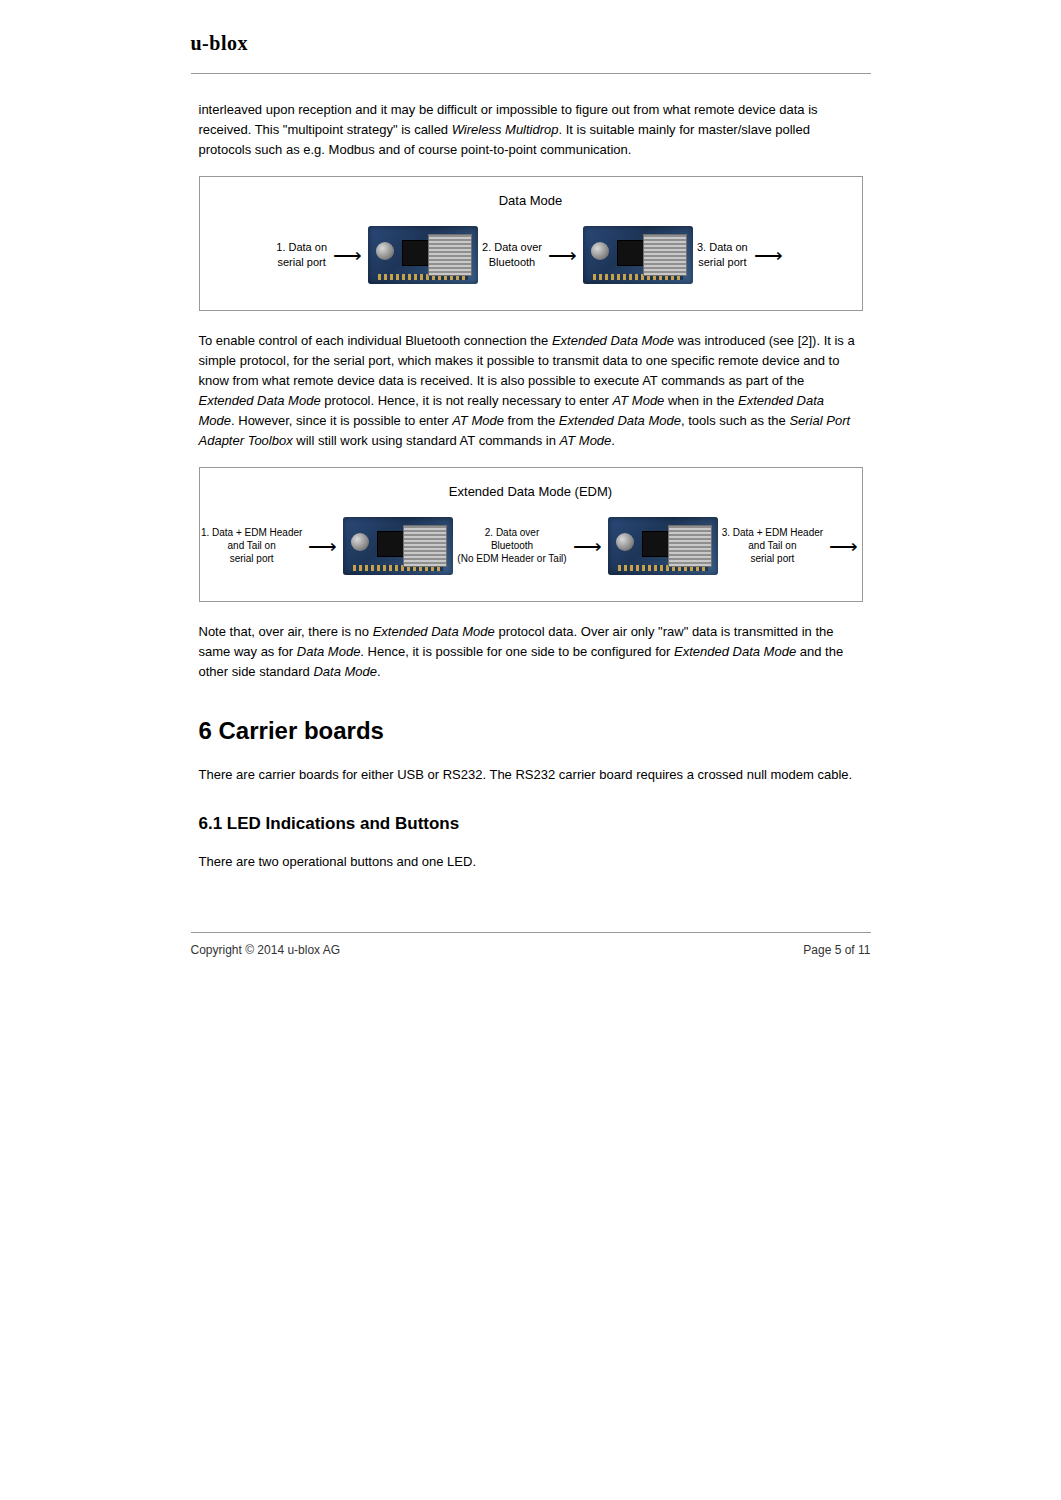u-blox
interleaved upon reception and it may be difficult or impossible to figure out from what remote device data is received. This "multipoint strategy" is called Wireless Multidrop. It is suitable mainly for master/slave polled protocols such as e.g. Modbus and of course point-to-point communication.
Data Mode
1. Data on
serial port
⟶
2. Data over
Bluetooth
⟶
3. Data on
serial port
⟶
To enable control of each individual Bluetooth connection the Extended Data Mode was introduced (see [2]). It is a simple protocol, for the serial port, which makes it possible to transmit data to one specific remote device and to know from what remote device data is received. It is also possible to execute AT commands as part of the Extended Data Mode protocol. Hence, it is not really necessary to enter AT Mode when in the Extended Data Mode. However, since it is possible to enter AT Mode from the Extended Data Mode, tools such as the Serial Port Adapter Toolbox will still work using standard AT commands in AT Mode.
Extended Data Mode (EDM)
1. Data + EDM Header
and Tail on
serial port
⟶
2. Data over
Bluetooth
(No EDM Header or Tail)
⟶
3. Data + EDM Header
and Tail on
serial port
⟶
Note that, over air, there is no Extended Data Mode protocol data. Over air only "raw" data is transmitted in the same way as for Data Mode. Hence, it is possible for one side to be configured for Extended Data Mode and the other side standard Data Mode.
6 Carrier boards
There are carrier boards for either USB or RS232. The RS232 carrier board requires a crossed null modem cable.
6.1 LED Indications and Buttons
There are two operational buttons and one LED.
Copyright © 2014 u-blox AG
Page 5 of 11